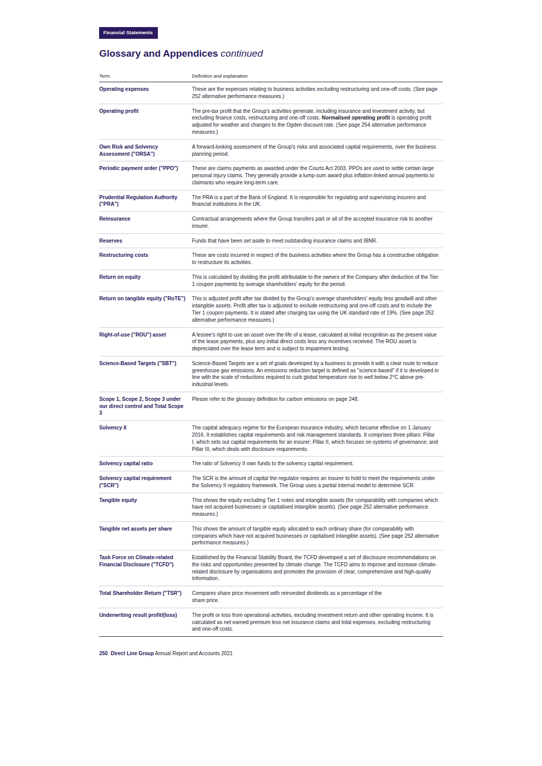Financial Statements
Glossary and Appendices continued
| Term | Definition and explanation |
| --- | --- |
| Operating expenses | These are the expenses relating to business activities excluding restructuring and one-off costs. (See page 252 alternative performance measures.) |
| Operating profit | The pre-tax profit that the Group's activities generate, including insurance and investment activity, but excluding finance costs, restructuring and one-off costs. Normalised operating profit is operating profit adjusted for weather and changes to the Ogden discount rate. (See page 254 alternative performance measures.) |
| Own Risk and Solvency Assessment ("ORSA") | A forward-looking assessment of the Group's risks and associated capital requirements, over the business planning period. |
| Periodic payment order ("PPO") | These are claims payments as awarded under the Courts Act 2003. PPOs are used to settle certain large personal injury claims. They generally provide a lump-sum award plus inflation-linked annual payments to claimants who require long-term care. |
| Prudential Regulation Authority ("PRA") | The PRA is a part of the Bank of England. It is responsible for regulating and supervising insurers and financial institutions in the UK. |
| Reinsurance | Contractual arrangements where the Group transfers part or all of the accepted insurance risk to another insurer. |
| Reserves | Funds that have been set aside to meet outstanding insurance claims and IBNR. |
| Restructuring costs | These are costs incurred in respect of the business activities where the Group has a constructive obligation to restructure its activities. |
| Return on equity | This is calculated by dividing the profit attributable to the owners of the Company after deduction of the Tier 1 coupon payments by average shareholders' equity for the period. |
| Return on tangible equity ("RoTE") | This is adjusted profit after tax divided by the Group's average shareholders' equity less goodwill and other intangible assets. Profit after tax is adjusted to exclude restructuring and one-off costs and to include the Tier 1 coupon payments. It is stated after charging tax using the UK standard rate of 19%. (See page 252 alternative performance measures.) |
| Right-of-use ("ROU") asset | A lessee's right to use an asset over the life of a lease, calculated at initial recognition as the present value of the lease payments, plus any initial direct costs less any incentives received. The ROU asset is depreciated over the lease term and is subject to impairment testing. |
| Science-Based Targets ("SBT") | Science-Based Targets are a set of goals developed by a business to provide it with a clear route to reduce greenhouse gas emissions. An emissions reduction target is defined as "science-based" if it is developed in line with the scale of reductions required to curb global temperature rise to well below 2°C above pre-industrial levels. |
| Scope 1, Scope 2, Scope 3 under our direct control and Total Scope 3 | Please refer to the glossary definition for carbon emissions on page 248. |
| Solvency II | The capital adequacy regime for the European insurance industry, which became effective on 1 January 2016. It establishes capital requirements and risk management standards. It comprises three pillars: Pillar I, which sets out capital requirements for an insurer; Pillar II, which focuses on systems of governance; and Pillar III, which deals with disclosure requirements. |
| Solvency capital ratio | The ratio of Solvency II own funds to the solvency capital requirement. |
| Solvency capital requirement ("SCR") | The SCR is the amount of capital the regulator requires an insurer to hold to meet the requirements under the Solvency II regulatory framework. The Group uses a partial internal model to determine SCR. |
| Tangible equity | This shows the equity excluding Tier 1 notes and intangible assets (for comparability with companies which have not acquired businesses or capitalised intangible assets). (See page 252 alternative performance measures.) |
| Tangible net assets per share | This shows the amount of tangible equity allocated to each ordinary share (for comparability with companies which have not acquired businesses or capitalised intangible assets). (See page 252 alternative performance measures.) |
| Task Force on Climate-related Financial Disclosure ("TCFD") | Established by the Financial Stability Board, the TCFD developed a set of disclosure recommendations on the risks and opportunities presented by climate change. The TCFD aims to improve and increase climate-related disclosure by organisations and promotes the provision of clear, comprehensive and high-quality information. |
| Total Shareholder Return ("TSR") | Compares share price movement with reinvested dividends as a percentage of the share price. |
| Underwriting result profit/(loss) | The profit or loss from operational activities, excluding investment return and other operating income. It is calculated as net earned premium less net insurance claims and total expenses, excluding restructuring and one-off costs. |
250 Direct Line Group Annual Report and Accounts 2021